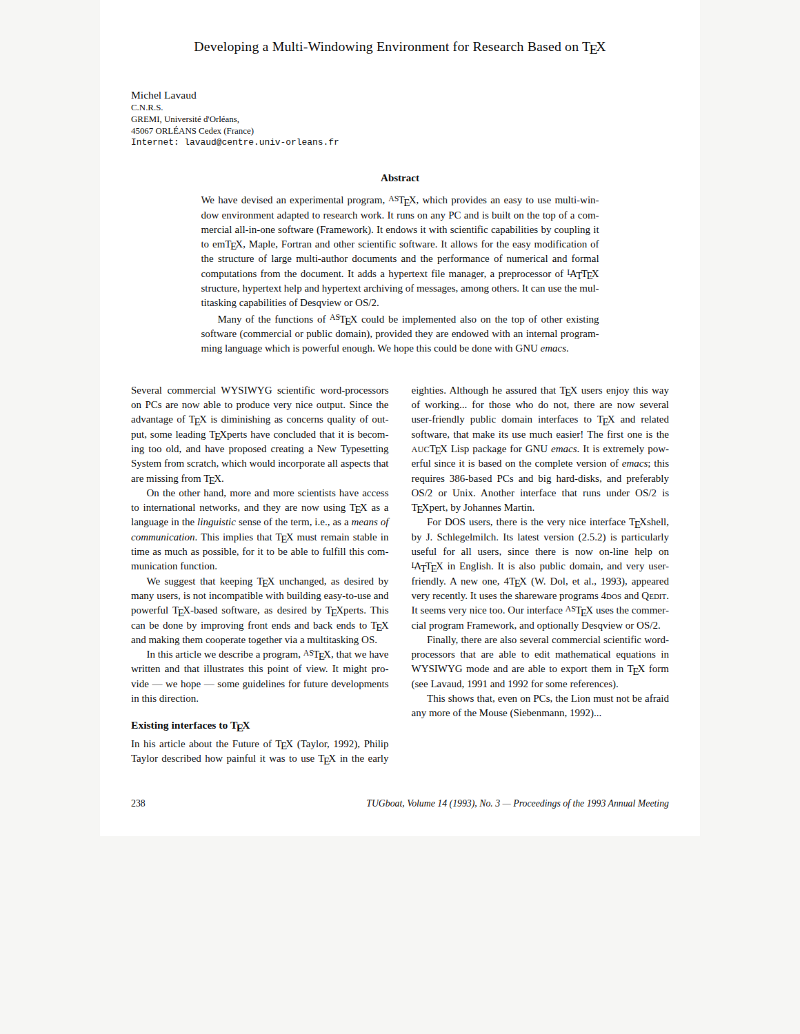Developing a Multi-Windowing Environment for Research Based on TEX
Michel Lavaud
C.N.R.S.
GREMI, Université d'Orléans,
45067 ORLÉANS Cedex (France)
Internet: lavaud@centre.univ-orleans.fr
Abstract
We have devised an experimental program, ASTEX, which provides an easy to use multi-window environment adapted to research work. It runs on any PC and is built on the top of a commercial all-in-one software (Framework). It endows it with scientific capabilities by coupling it to emTEX, Maple, Fortran and other scientific software. It allows for the easy modification of the structure of large multi-author documents and the performance of numerical and formal computations from the document. It adds a hypertext file manager, a preprocessor of LATTEX structure, hypertext help and hypertext archiving of messages, among others. It can use the multitasking capabilities of Desqview or OS/2.
Many of the functions of ASTEX could be implemented also on the top of other existing software (commercial or public domain), provided they are endowed with an internal programming language which is powerful enough. We hope this could be done with GNU emacs.
Several commercial WYSIWYG scientific word-processors on PCs are now able to produce very nice output. Since the advantage of TEX is diminishing as concerns quality of output, some leading TEXperts have concluded that it is becoming too old, and have proposed creating a New Typesetting System from scratch, which would incorporate all aspects that are missing from TEX.
On the other hand, more and more scientists have access to international networks, and they are now using TEX as a language in the linguistic sense of the term, i.e., as a means of communication. This implies that TEX must remain stable in time as much as possible, for it to be able to fulfill this communication function.
We suggest that keeping TEX unchanged, as desired by many users, is not incompatible with building easy-to-use and powerful TEX-based software, as desired by TEXperts. This can be done by improving front ends and back ends to TEX and making them cooperate together via a multitasking OS.
In this article we describe a program, ASTEX, that we have written and that illustrates this point of view. It might provide — we hope — some guidelines for future developments in this direction.
Existing interfaces to TEX
In his article about the Future of TEX (Taylor, 1992), Philip Taylor described how painful it was to use TEX in the early eighties. Although he assured that TEX users enjoy this way of working... for those who do not, there are now several user-friendly public domain interfaces to TEX and related software, that make its use much easier! The first one is the AUCTEX Lisp package for GNU emacs. It is extremely powerful since it is based on the complete version of emacs; this requires 386-based PCs and big hard-disks, and preferably OS/2 or Unix. Another interface that runs under OS/2 is TEXpert, by Johannes Martin.
For DOS users, there is the very nice interface TEXshell, by J. Schlegelmilch. Its latest version (2.5.2) is particularly useful for all users, since there is now on-line help on LATTEX in English. It is also public domain, and very user-friendly. A new one, 4TEX (W. Dol, et al., 1993), appeared very recently. It uses the shareware programs 4dos and Qedit. It seems very nice too. Our interface ASTEX uses the commercial program Framework, and optionally Desqview or OS/2.
Finally, there are also several commercial scientific word-processors that are able to edit mathematical equations in WYSIWYG mode and are able to export them in TEX form (see Lavaud, 1991 and 1992 for some references).
This shows that, even on PCs, the Lion must not be afraid any more of the Mouse (Siebenmann, 1992)...
238 TUGboat, Volume 14 (1993), No. 3 — Proceedings of the 1993 Annual Meeting